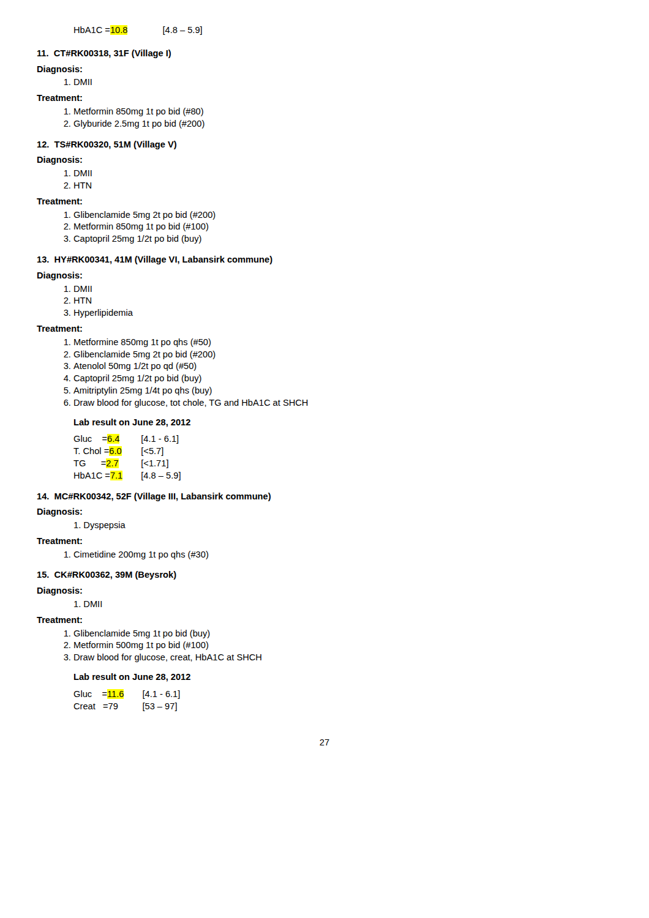HbA1C =10.8 [4.8 – 5.9]
11. CT#RK00318, 31F (Village I)
Diagnosis:
DMII
Treatment:
Metformin 850mg 1t po bid (#80)
Glyburide 2.5mg 1t po bid (#200)
12. TS#RK00320, 51M (Village V)
Diagnosis:
DMII
HTN
Treatment:
Glibenclamide 5mg 2t po bid (#200)
Metformin 850mg 1t po bid (#100)
Captopril 25mg 1/2t po bid (buy)
13. HY#RK00341, 41M (Village VI, Labansirk commune)
Diagnosis:
DMII
HTN
Hyperlipidemia
Treatment:
Metformine 850mg 1t po qhs (#50)
Glibenclamide 5mg 2t po bid (#200)
Atenolol 50mg 1/2t po qd (#50)
Captopril 25mg 1/2t po bid (buy)
Amitriptylin 25mg 1/4t po qhs (buy)
Draw blood for glucose, tot chole, TG and HbA1C at SHCH
Lab result on June 28, 2012
| Gluc = 6.4 | [4.1 - 6.1] |
| T. Chol = 6.0 | [<5.7] |
| TG = 2.7 | [<1.71] |
| HbA1C = 7.1 | [4.8 – 5.9] |
14. MC#RK00342, 52F (Village III, Labansirk commune)
Diagnosis:
1. Dyspepsia
Treatment:
Cimetidine 200mg 1t po qhs (#30)
15. CK#RK00362, 39M (Beysrok)
Diagnosis:
1. DMII
Treatment:
Glibenclamide 5mg 1t po bid (buy)
Metformin 500mg 1t po bid (#100)
Draw blood for glucose, creat, HbA1C at SHCH
Lab result on June 28, 2012
| Gluc = 11.6 | [4.1 - 6.1] |
| Creat =79 | [53 – 97] |
27